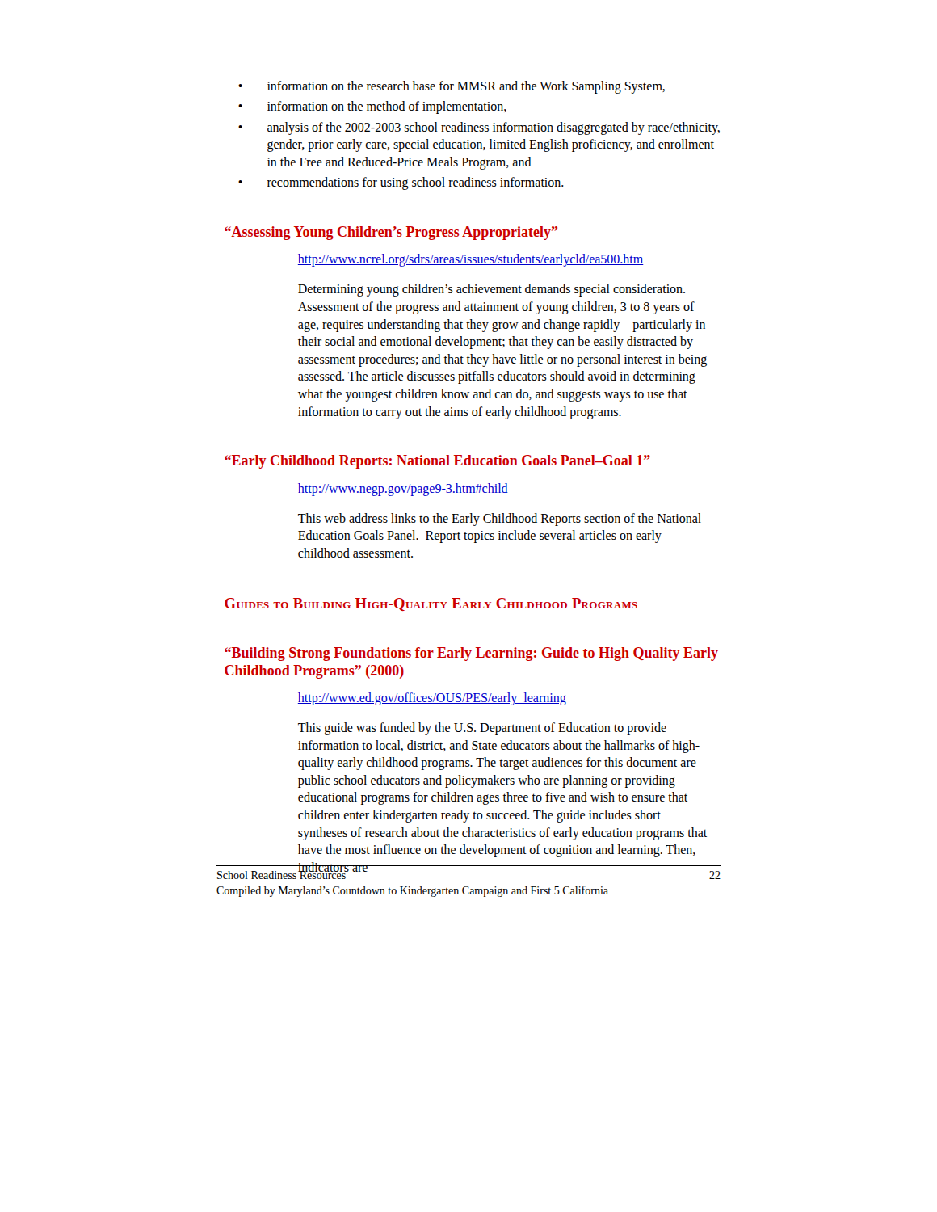information on the research base for MMSR and the Work Sampling System,
information on the method of implementation,
analysis of the 2002-2003 school readiness information disaggregated by race/ethnicity, gender, prior early care, special education, limited English proficiency, and enrollment in the Free and Reduced-Price Meals Program, and
recommendations for using school readiness information.
“Assessing Young Children’s Progress Appropriately”
http://www.ncrel.org/sdrs/areas/issues/students/earlycld/ea500.htm
Determining young children’s achievement demands special consideration. Assessment of the progress and attainment of young children, 3 to 8 years of age, requires understanding that they grow and change rapidly—particularly in their social and emotional development; that they can be easily distracted by assessment procedures; and that they have little or no personal interest in being assessed. The article discusses pitfalls educators should avoid in determining what the youngest children know and can do, and suggests ways to use that information to carry out the aims of early childhood programs.
“Early Childhood Reports: National Education Goals Panel–Goal 1”
http://www.negp.gov/page9-3.htm#child
This web address links to the Early Childhood Reports section of the National Education Goals Panel. Report topics include several articles on early childhood assessment.
Guides to Building High-Quality Early Childhood Programs
“Building Strong Foundations for Early Learning: Guide to High Quality Early Childhood Programs” (2000)
http://www.ed.gov/offices/OUS/PES/early_learning
This guide was funded by the U.S. Department of Education to provide information to local, district, and State educators about the hallmarks of high-quality early childhood programs. The target audiences for this document are public school educators and policymakers who are planning or providing educational programs for children ages three to five and wish to ensure that children enter kindergarten ready to succeed. The guide includes short syntheses of research about the characteristics of early education programs that have the most influence on the development of cognition and learning. Then, indicators are
School Readiness Resources
22
Compiled by Maryland’s Countdown to Kindergarten Campaign and First 5 California